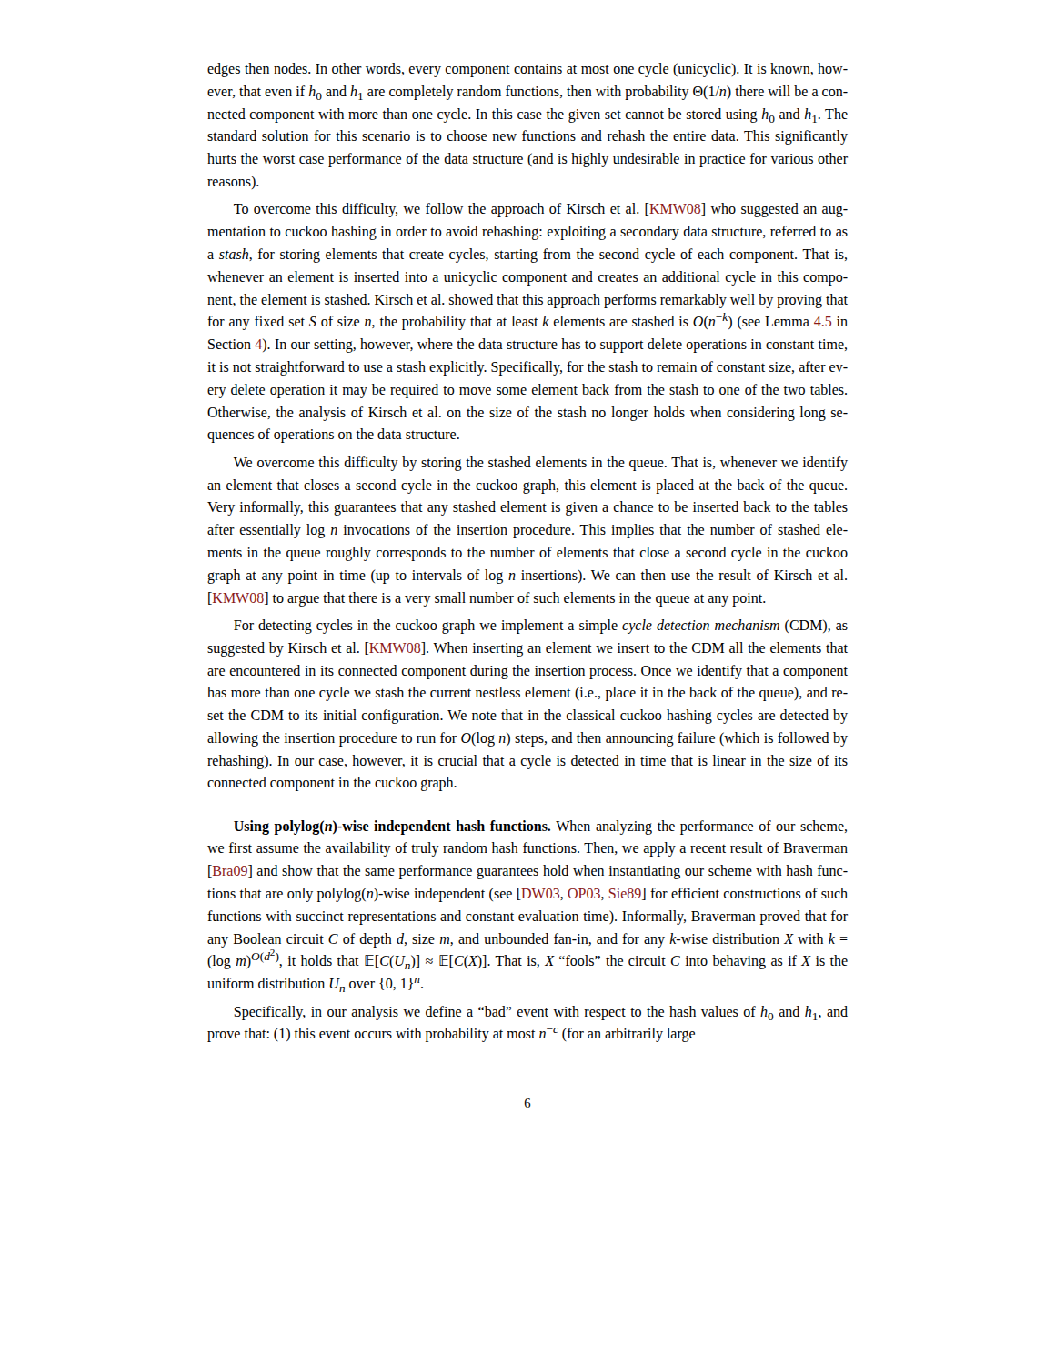edges then nodes. In other words, every component contains at most one cycle (unicyclic). It is known, however, that even if h0 and h1 are completely random functions, then with probability Θ(1/n) there will be a connected component with more than one cycle. In this case the given set cannot be stored using h0 and h1. The standard solution for this scenario is to choose new functions and rehash the entire data. This significantly hurts the worst case performance of the data structure (and is highly undesirable in practice for various other reasons).
To overcome this difficulty, we follow the approach of Kirsch et al. [KMW08] who suggested an augmentation to cuckoo hashing in order to avoid rehashing: exploiting a secondary data structure, referred to as a stash, for storing elements that create cycles, starting from the second cycle of each component. That is, whenever an element is inserted into a unicyclic component and creates an additional cycle in this component, the element is stashed. Kirsch et al. showed that this approach performs remarkably well by proving that for any fixed set S of size n, the probability that at least k elements are stashed is O(n−k) (see Lemma 4.5 in Section 4). In our setting, however, where the data structure has to support delete operations in constant time, it is not straightforward to use a stash explicitly. Specifically, for the stash to remain of constant size, after every delete operation it may be required to move some element back from the stash to one of the two tables. Otherwise, the analysis of Kirsch et al. on the size of the stash no longer holds when considering long sequences of operations on the data structure.
We overcome this difficulty by storing the stashed elements in the queue. That is, whenever we identify an element that closes a second cycle in the cuckoo graph, this element is placed at the back of the queue. Very informally, this guarantees that any stashed element is given a chance to be inserted back to the tables after essentially log n invocations of the insertion procedure. This implies that the number of stashed elements in the queue roughly corresponds to the number of elements that close a second cycle in the cuckoo graph at any point in time (up to intervals of log n insertions). We can then use the result of Kirsch et al. [KMW08] to argue that there is a very small number of such elements in the queue at any point.
For detecting cycles in the cuckoo graph we implement a simple cycle detection mechanism (CDM), as suggested by Kirsch et al. [KMW08]. When inserting an element we insert to the CDM all the elements that are encountered in its connected component during the insertion process. Once we identify that a component has more than one cycle we stash the current nestless element (i.e., place it in the back of the queue), and reset the CDM to its initial configuration. We note that in the classical cuckoo hashing cycles are detected by allowing the insertion procedure to run for O(log n) steps, and then announcing failure (which is followed by rehashing). In our case, however, it is crucial that a cycle is detected in time that is linear in the size of its connected component in the cuckoo graph.
Using polylog(n)-wise independent hash functions. When analyzing the performance of our scheme, we first assume the availability of truly random hash functions. Then, we apply a recent result of Braverman [Bra09] and show that the same performance guarantees hold when instantiating our scheme with hash functions that are only polylog(n)-wise independent (see [DW03, OP03, Sie89] for efficient constructions of such functions with succinct representations and constant evaluation time). Informally, Braverman proved that for any Boolean circuit C of depth d, size m, and unbounded fan-in, and for any k-wise distribution X with k = (log m)O(d2), it holds that 𝔼[C(Un)] ≈ 𝔼[C(X)]. That is, X “fools” the circuit C into behaving as if X is the uniform distribution Un over {0, 1}n.
Specifically, in our analysis we define a “bad” event with respect to the hash values of h0 and h1, and prove that: (1) this event occurs with probability at most n−c (for an arbitrarily large
6